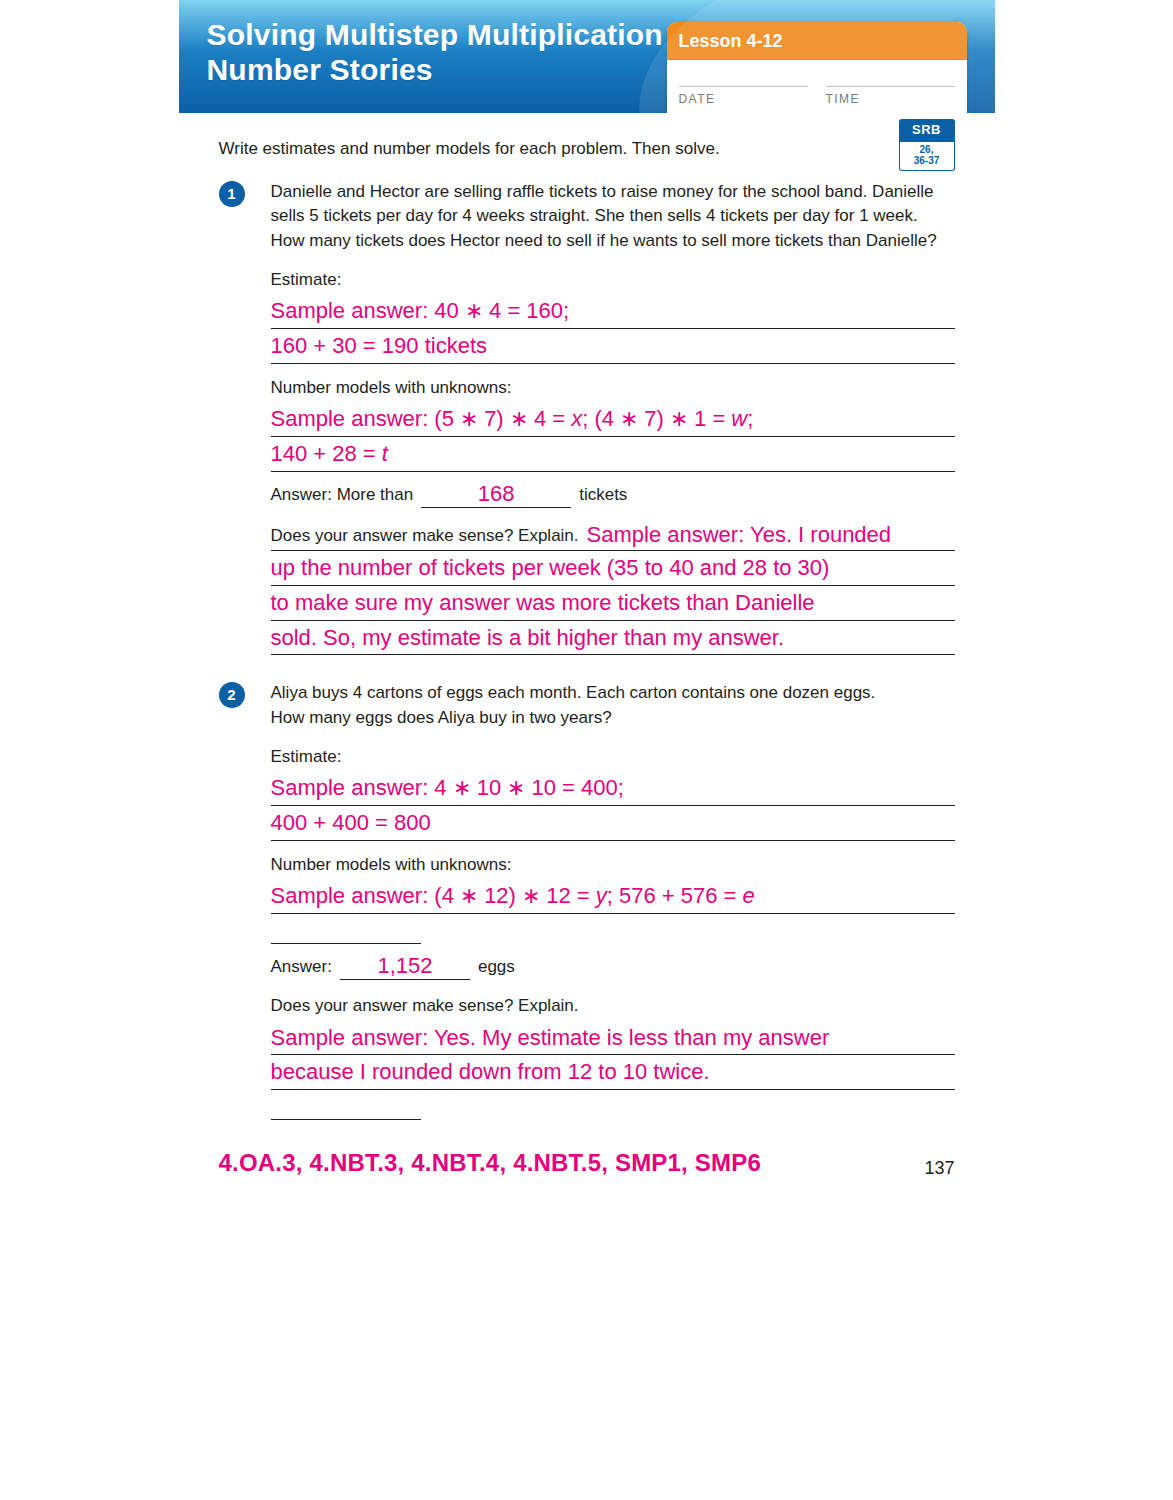Solving Multistep Multiplication
Number Stories
Lesson 4-12
DATE TIME
SRB
26,
36-37
Write estimates and number models for each problem. Then solve.
Danielle and Hector are selling raffle tickets to raise money for the school band. Danielle sells 5 tickets per day for 4 weeks straight. She then sells 4 tickets per day for 1 week. How many tickets does Hector need to sell if he wants to sell more tickets than Danielle?
Estimate:
Sample answer: 40 ∗ 4 = 160;
160 + 30 = 190 tickets
Number models with unknowns:
Sample answer: (5 ∗ 7) ∗ 4 = x; (4 ∗ 7) ∗ 1 = w;
140 + 28 = t
Answer: More than 168 tickets
Does your answer make sense? Explain. Sample answer: Yes. I rounded
up the number of tickets per week (35 to 40 and 28 to 30)
to make sure my answer was more tickets than Danielle
sold. So, my estimate is a bit higher than my answer.
Aliya buys 4 cartons of eggs each month. Each carton contains one dozen eggs.
How many eggs does Aliya buy in two years?
Estimate:
Sample answer: 4 ∗ 10 ∗ 10 = 400;
400 + 400 = 800
Number models with unknowns:
Sample answer: (4 ∗ 12) ∗ 12 = y; 576 + 576 = e
Answer: 1,152 eggs
Does your answer make sense? Explain.
Sample answer: Yes. My estimate is less than my answer
because I rounded down from 12 to 10 twice.
4.OA.3, 4.NBT.3, 4.NBT.4, 4.NBT.5, SMP1, SMP6
137